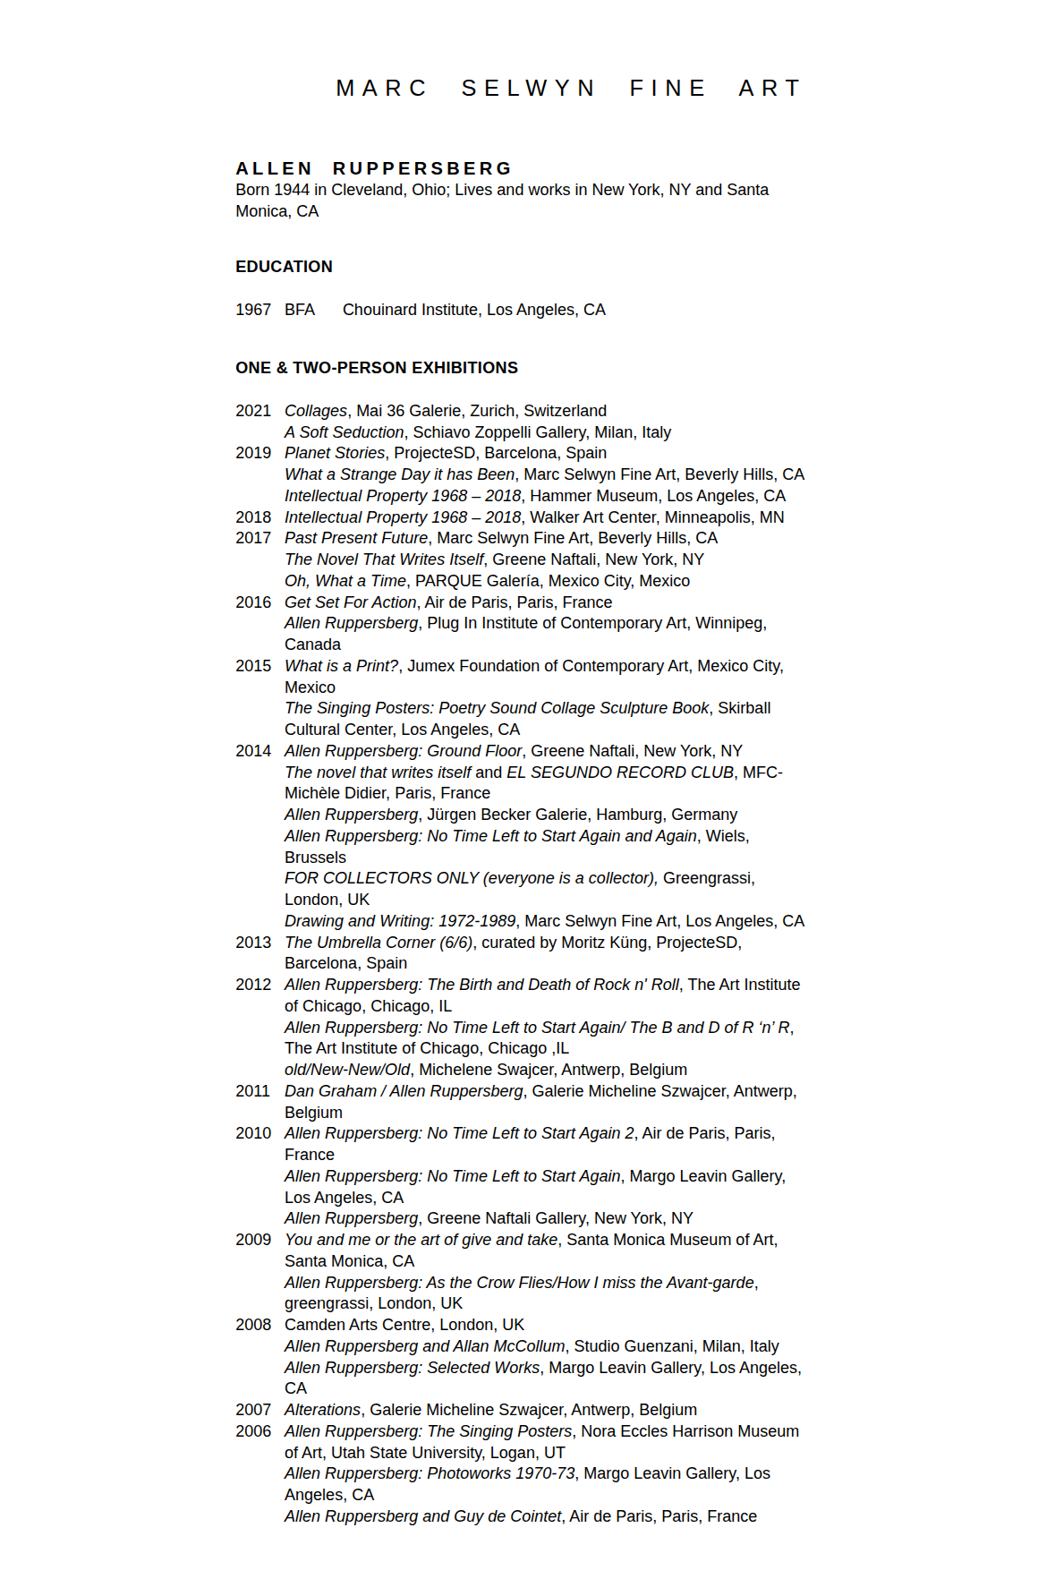MARC SELWYN FINE ART
ALLEN RUPPERSBERG
Born 1944 in Cleveland, Ohio; Lives and works in New York, NY and Santa Monica, CA
EDUCATION
1967
BFA
Chouinard Institute, Los Angeles, CA
ONE & TWO-PERSON EXHIBITIONS
2021
Collages, Mai 36 Galerie, Zurich, Switzerland
A Soft Seduction, Schiavo Zoppelli Gallery, Milan, Italy
2019
Planet Stories, ProjecteSD, Barcelona, Spain
What a Strange Day it has Been, Marc Selwyn Fine Art, Beverly Hills, CA
Intellectual Property 1968 – 2018, Hammer Museum, Los Angeles, CA
2018
Intellectual Property 1968 – 2018, Walker Art Center, Minneapolis, MN
2017
Past Present Future, Marc Selwyn Fine Art, Beverly Hills, CA
The Novel That Writes Itself, Greene Naftali, New York, NY
Oh, What a Time, PARQUE Galería, Mexico City, Mexico
2016
Get Set For Action, Air de Paris, Paris, France
Allen Ruppersberg, Plug In Institute of Contemporary Art, Winnipeg, Canada
2015
What is a Print?, Jumex Foundation of Contemporary Art, Mexico City, Mexico
The Singing Posters: Poetry Sound Collage Sculpture Book, Skirball Cultural Center, Los Angeles, CA
2014
Allen Ruppersberg: Ground Floor, Greene Naftali, New York, NY
The novel that writes itself and EL SEGUNDO RECORD CLUB, MFC-Michèle Didier, Paris, France
Allen Ruppersberg, Jürgen Becker Galerie, Hamburg, Germany
Allen Ruppersberg: No Time Left to Start Again and Again, Wiels, Brussels
FOR COLLECTORS ONLY (everyone is a collector), Greengrassi, London, UK
Drawing and Writing: 1972-1989, Marc Selwyn Fine Art, Los Angeles, CA
2013
The Umbrella Corner (6/6), curated by Moritz Küng, ProjecteSD, Barcelona, Spain
2012
Allen Ruppersberg: The Birth and Death of Rock n' Roll, The Art Institute of Chicago, Chicago, IL
Allen Ruppersberg: No Time Left to Start Again/ The B and D of R ‘n’ R, The Art Institute of Chicago, Chicago ,IL
old/New-New/Old, Michelene Swajcer, Antwerp, Belgium
2011
Dan Graham / Allen Ruppersberg, Galerie Micheline Szwajcer, Antwerp, Belgium
2010
Allen Ruppersberg: No Time Left to Start Again 2, Air de Paris, Paris, France
Allen Ruppersberg: No Time Left to Start Again, Margo Leavin Gallery, Los Angeles, CA
Allen Ruppersberg, Greene Naftali Gallery, New York, NY
2009
You and me or the art of give and take, Santa Monica Museum of Art, Santa Monica, CA
Allen Ruppersberg: As the Crow Flies/How I miss the Avant-garde, greengrassi, London, UK
2008
Camden Arts Centre, London, UK
Allen Ruppersberg and Allan McCollum, Studio Guenzani, Milan, Italy
Allen Ruppersberg: Selected Works, Margo Leavin Gallery, Los Angeles, CA
2007
Alterations, Galerie Micheline Szwajcer, Antwerp, Belgium
2006
Allen Ruppersberg: The Singing Posters, Nora Eccles Harrison Museum of Art, Utah State University, Logan, UT
Allen Ruppersberg: Photoworks 1970-73, Margo Leavin Gallery, Los Angeles, CA
Allen Ruppersberg and Guy de Cointet, Air de Paris, Paris, France